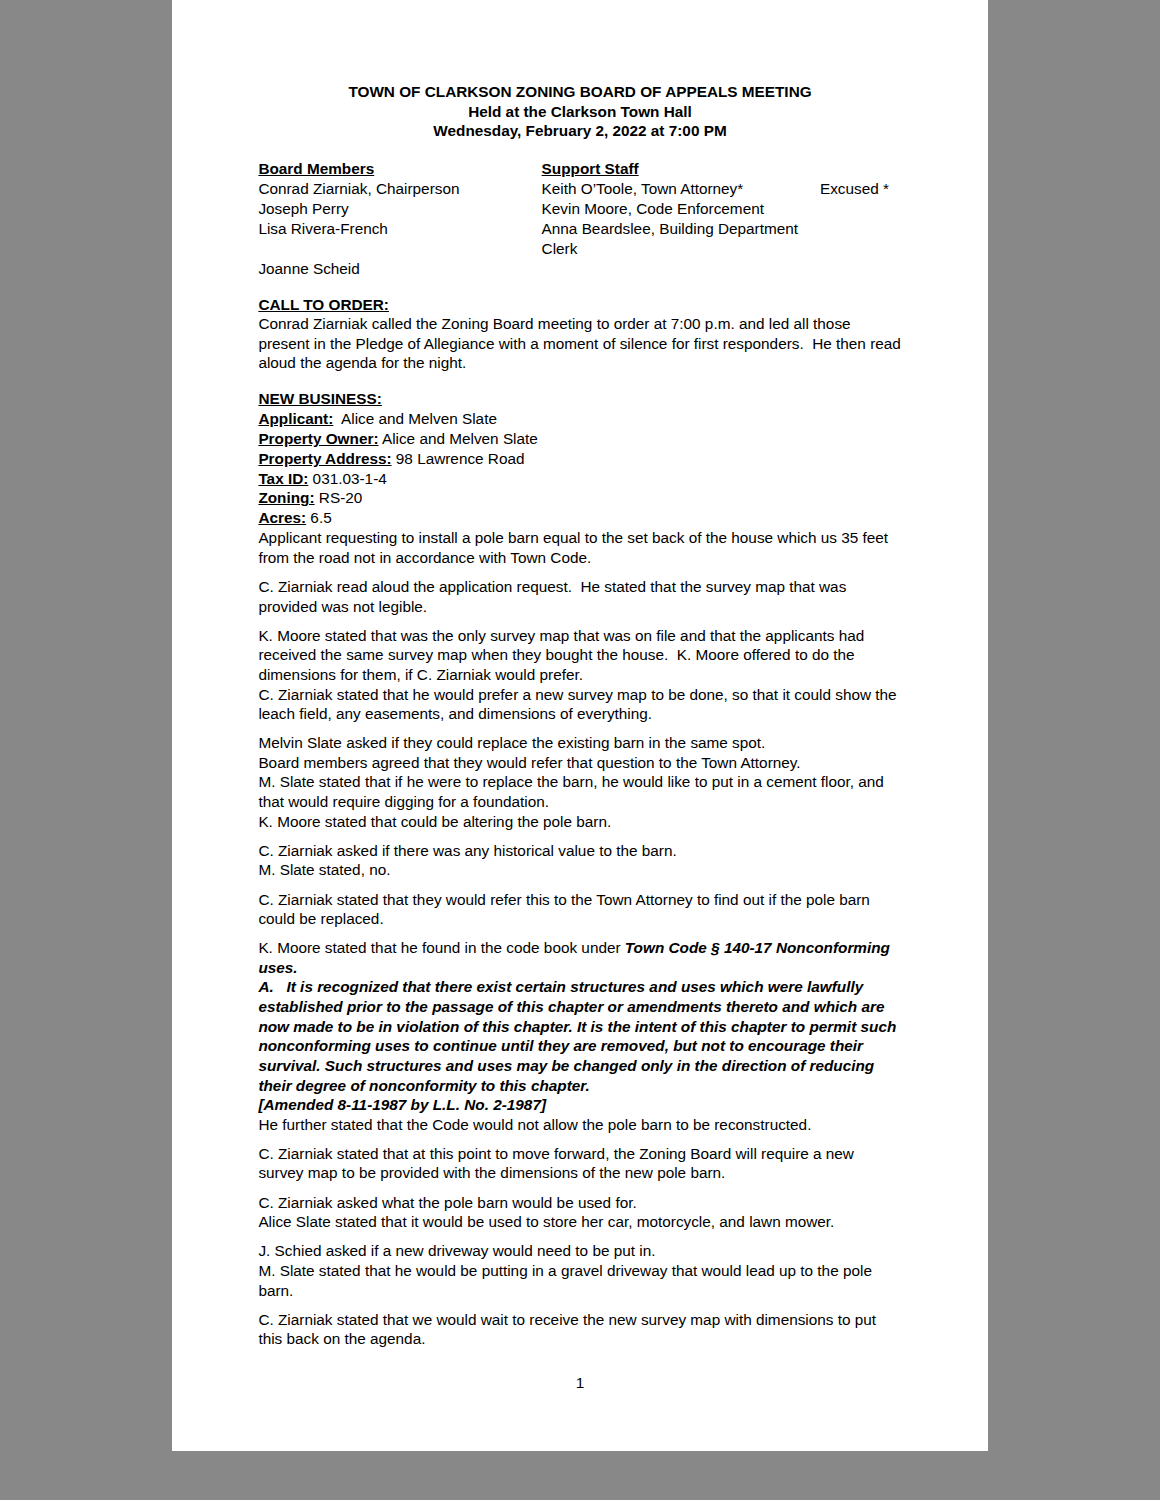TOWN OF CLARKSON ZONING BOARD OF APPEALS MEETING Held at the Clarkson Town Hall Wednesday, February 2, 2022 at 7:00 PM
| Board Members | Support Staff | |
| Conrad Ziarniak, Chairperson | Keith O’Toole, Town Attorney* | Excused * |
| Joseph Perry | Kevin Moore, Code Enforcement | |
| Lisa Rivera-French | Anna Beardslee, Building Department Clerk | |
| Joanne Scheid | | |
CALL TO ORDER:
Conrad Ziarniak called the Zoning Board meeting to order at 7:00 p.m. and led all those present in the Pledge of Allegiance with a moment of silence for first responders. He then read aloud the agenda for the night.
NEW BUSINESS:
Applicant: Alice and Melven Slate
Property Owner: Alice and Melven Slate
Property Address: 98 Lawrence Road
Tax ID: 031.03-1-4
Zoning: RS-20
Acres: 6.5
Applicant requesting to install a pole barn equal to the set back of the house which us 35 feet from the road not in accordance with Town Code.
C. Ziarniak read aloud the application request. He stated that the survey map that was provided was not legible.
K. Moore stated that was the only survey map that was on file and that the applicants had received the same survey map when they bought the house. K. Moore offered to do the dimensions for them, if C. Ziarniak would prefer.
C. Ziarniak stated that he would prefer a new survey map to be done, so that it could show the leach field, any easements, and dimensions of everything.
Melvin Slate asked if they could replace the existing barn in the same spot.
Board members agreed that they would refer that question to the Town Attorney.
M. Slate stated that if he were to replace the barn, he would like to put in a cement floor, and that would require digging for a foundation.
K. Moore stated that could be altering the pole barn.
C. Ziarniak asked if there was any historical value to the barn.
M. Slate stated, no.
C. Ziarniak stated that they would refer this to the Town Attorney to find out if the pole barn could be replaced.
K. Moore stated that he found in the code book under Town Code § 140-17 Nonconforming uses.
A. It is recognized that there exist certain structures and uses which were lawfully established prior to the passage of this chapter or amendments thereto and which are now made to be in violation of this chapter. It is the intent of this chapter to permit such nonconforming uses to continue until they are removed, but not to encourage their survival. Such structures and uses may be changed only in the direction of reducing their degree of nonconformity to this chapter.
[Amended 8-11-1987 by L.L. No. 2-1987]
He further stated that the Code would not allow the pole barn to be reconstructed.
C. Ziarniak stated that at this point to move forward, the Zoning Board will require a new survey map to be provided with the dimensions of the new pole barn.
C. Ziarniak asked what the pole barn would be used for.
Alice Slate stated that it would be used to store her car, motorcycle, and lawn mower.
J. Schied asked if a new driveway would need to be put in.
M. Slate stated that he would be putting in a gravel driveway that would lead up to the pole barn.
C. Ziarniak stated that we would wait to receive the new survey map with dimensions to put this back on the agenda.
1